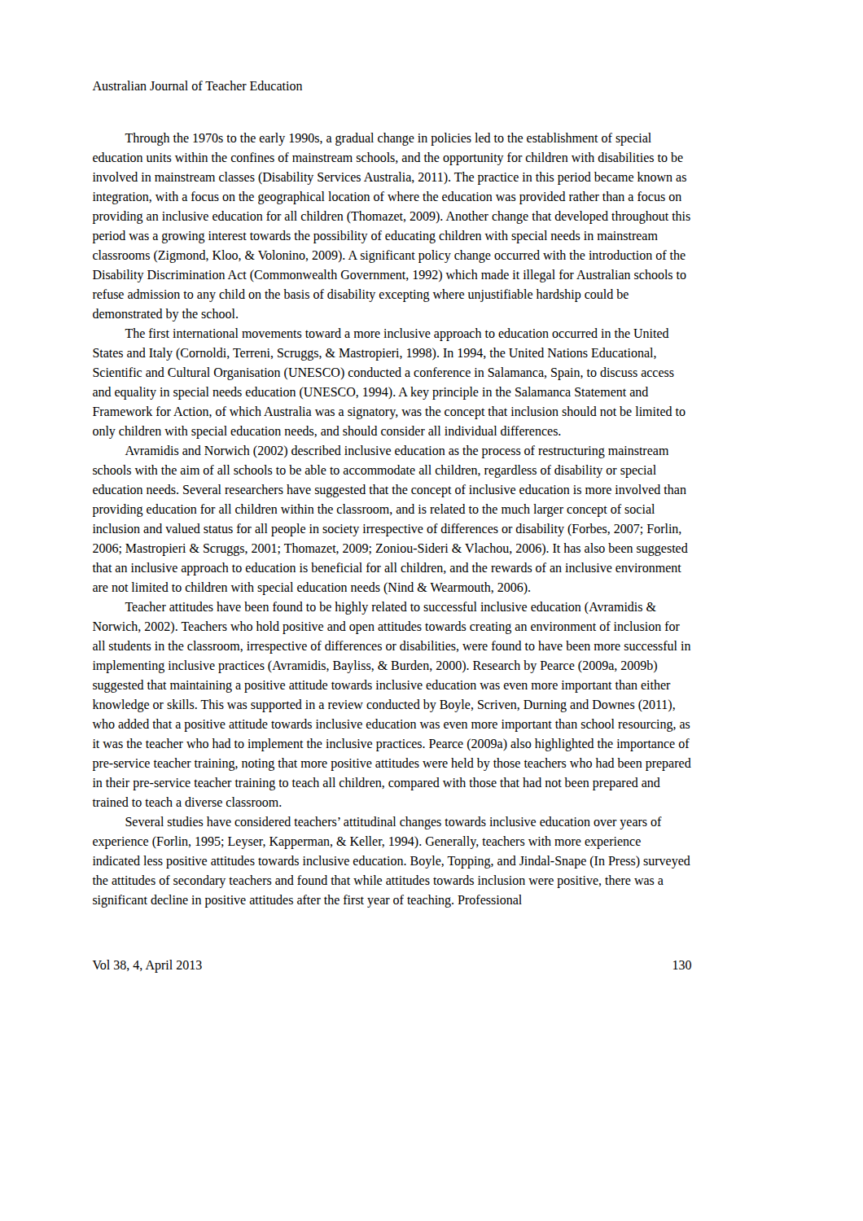Australian Journal of Teacher Education
Through the 1970s to the early 1990s, a gradual change in policies led to the establishment of special education units within the confines of mainstream schools, and the opportunity for children with disabilities to be involved in mainstream classes (Disability Services Australia, 2011). The practice in this period became known as integration, with a focus on the geographical location of where the education was provided rather than a focus on providing an inclusive education for all children (Thomazet, 2009). Another change that developed throughout this period was a growing interest towards the possibility of educating children with special needs in mainstream classrooms (Zigmond, Kloo, & Volonino, 2009). A significant policy change occurred with the introduction of the Disability Discrimination Act (Commonwealth Government, 1992) which made it illegal for Australian schools to refuse admission to any child on the basis of disability excepting where unjustifiable hardship could be demonstrated by the school.
The first international movements toward a more inclusive approach to education occurred in the United States and Italy (Cornoldi, Terreni, Scruggs, & Mastropieri, 1998). In 1994, the United Nations Educational, Scientific and Cultural Organisation (UNESCO) conducted a conference in Salamanca, Spain, to discuss access and equality in special needs education (UNESCO, 1994). A key principle in the Salamanca Statement and Framework for Action, of which Australia was a signatory, was the concept that inclusion should not be limited to only children with special education needs, and should consider all individual differences.
Avramidis and Norwich (2002) described inclusive education as the process of restructuring mainstream schools with the aim of all schools to be able to accommodate all children, regardless of disability or special education needs. Several researchers have suggested that the concept of inclusive education is more involved than providing education for all children within the classroom, and is related to the much larger concept of social inclusion and valued status for all people in society irrespective of differences or disability (Forbes, 2007; Forlin, 2006; Mastropieri & Scruggs, 2001; Thomazet, 2009; Zoniou-Sideri & Vlachou, 2006). It has also been suggested that an inclusive approach to education is beneficial for all children, and the rewards of an inclusive environment are not limited to children with special education needs (Nind & Wearmouth, 2006).
Teacher attitudes have been found to be highly related to successful inclusive education (Avramidis & Norwich, 2002). Teachers who hold positive and open attitudes towards creating an environment of inclusion for all students in the classroom, irrespective of differences or disabilities, were found to have been more successful in implementing inclusive practices (Avramidis, Bayliss, & Burden, 2000). Research by Pearce (2009a, 2009b) suggested that maintaining a positive attitude towards inclusive education was even more important than either knowledge or skills. This was supported in a review conducted by Boyle, Scriven, Durning and Downes (2011), who added that a positive attitude towards inclusive education was even more important than school resourcing, as it was the teacher who had to implement the inclusive practices. Pearce (2009a) also highlighted the importance of pre-service teacher training, noting that more positive attitudes were held by those teachers who had been prepared in their pre-service teacher training to teach all children, compared with those that had not been prepared and trained to teach a diverse classroom.
Several studies have considered teachers’ attitudinal changes towards inclusive education over years of experience (Forlin, 1995; Leyser, Kapperman, & Keller, 1994). Generally, teachers with more experience indicated less positive attitudes towards inclusive education. Boyle, Topping, and Jindal-Snape (In Press) surveyed the attitudes of secondary teachers and found that while attitudes towards inclusion were positive, there was a significant decline in positive attitudes after the first year of teaching. Professional
Vol 38, 4, April 2013 130